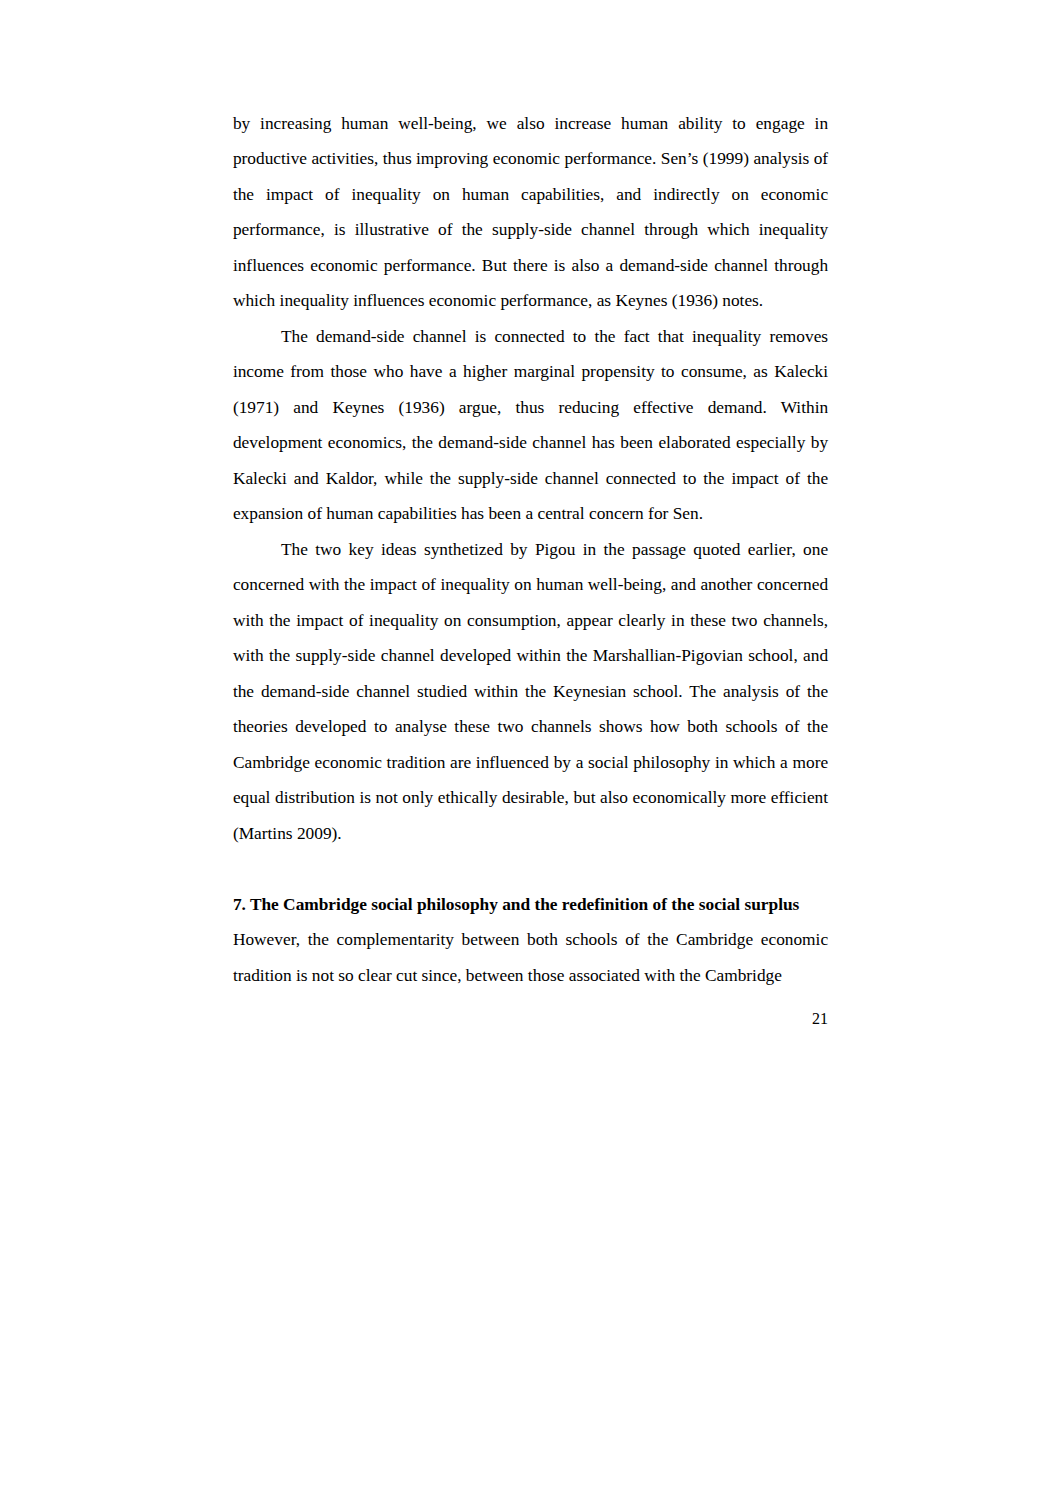by increasing human well-being, we also increase human ability to engage in productive activities, thus improving economic performance. Sen’s (1999) analysis of the impact of inequality on human capabilities, and indirectly on economic performance, is illustrative of the supply-side channel through which inequality influences economic performance. But there is also a demand-side channel through which inequality influences economic performance, as Keynes (1936) notes.
The demand-side channel is connected to the fact that inequality removes income from those who have a higher marginal propensity to consume, as Kalecki (1971) and Keynes (1936) argue, thus reducing effective demand. Within development economics, the demand-side channel has been elaborated especially by Kalecki and Kaldor, while the supply-side channel connected to the impact of the expansion of human capabilities has been a central concern for Sen.
The two key ideas synthetized by Pigou in the passage quoted earlier, one concerned with the impact of inequality on human well-being, and another concerned with the impact of inequality on consumption, appear clearly in these two channels, with the supply-side channel developed within the Marshallian-Pigovian school, and the demand-side channel studied within the Keynesian school. The analysis of the theories developed to analyse these two channels shows how both schools of the Cambridge economic tradition are influenced by a social philosophy in which a more equal distribution is not only ethically desirable, but also economically more efficient (Martins 2009).
7. The Cambridge social philosophy and the redefinition of the social surplus
However, the complementarity between both schools of the Cambridge economic tradition is not so clear cut since, between those associated with the Cambridge
21